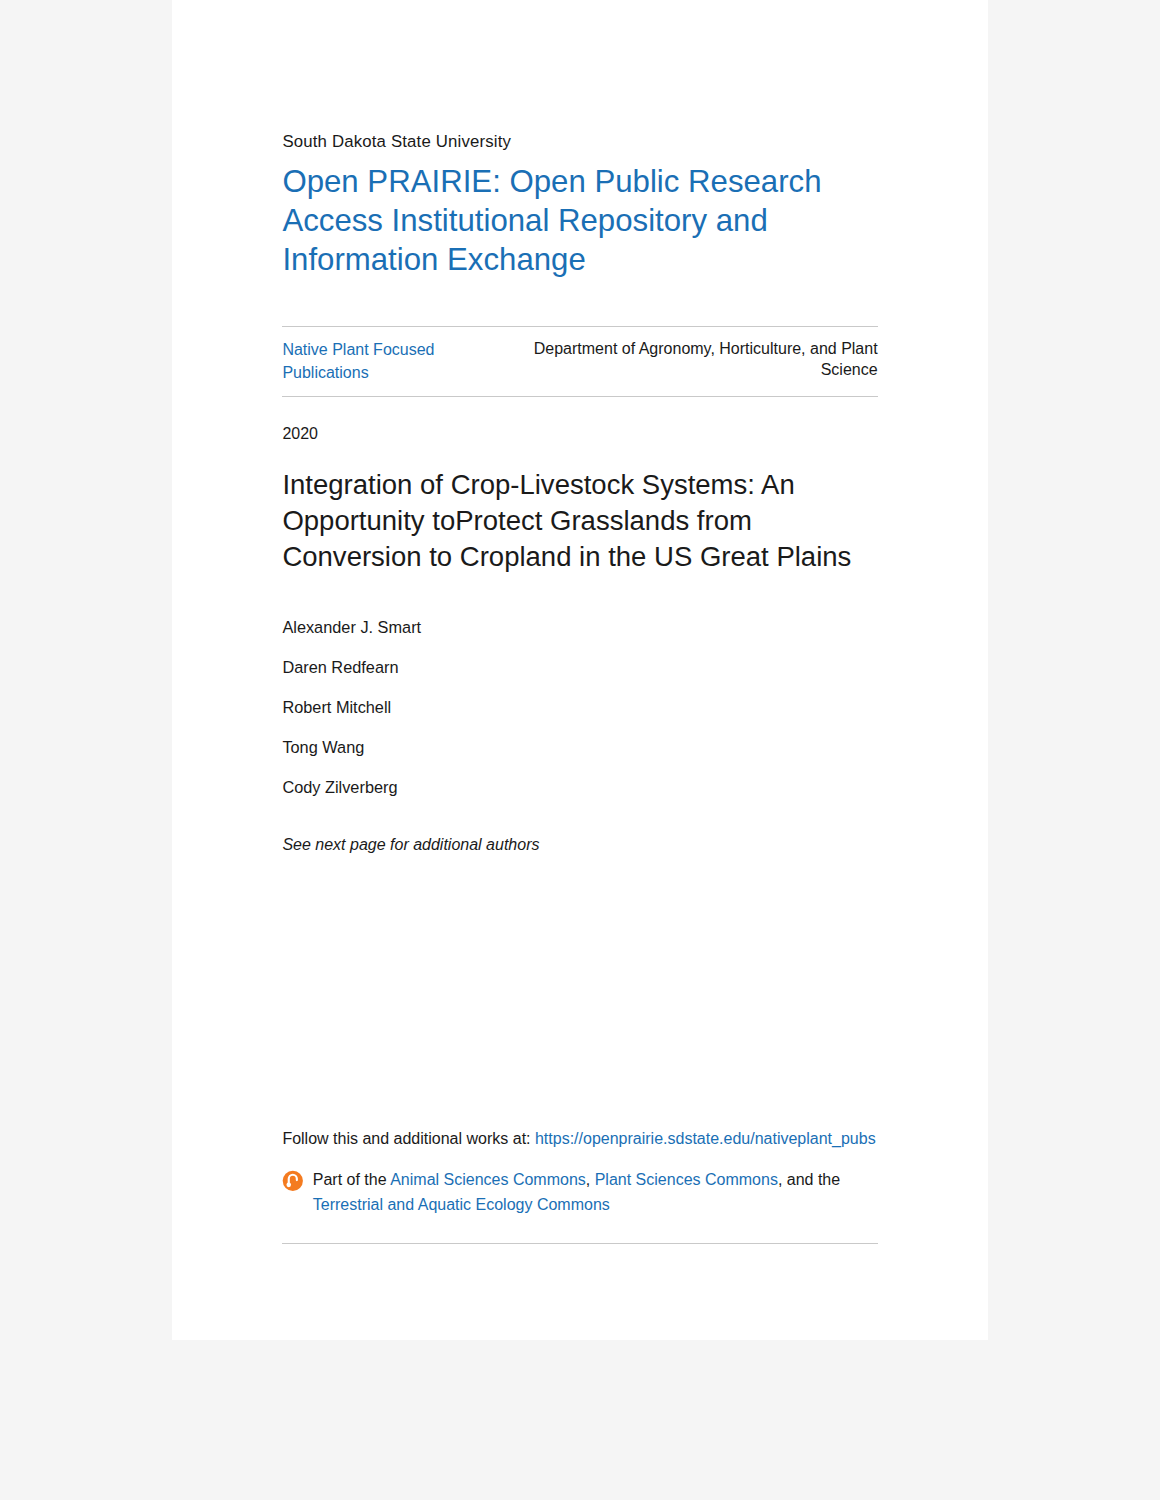South Dakota State University
Open PRAIRIE: Open Public Research Access Institutional Repository and Information Exchange
Native Plant Focused Publications
Department of Agronomy, Horticulture, and Plant Science
2020
Integration of Crop-Livestock Systems: An Opportunity toProtect Grasslands from Conversion to Cropland in the US Great Plains
Alexander J. Smart
Daren Redfearn
Robert Mitchell
Tong Wang
Cody Zilverberg
See next page for additional authors
Follow this and additional works at: https://openprairie.sdstate.edu/nativeplant_pubs
Part of the Animal Sciences Commons, Plant Sciences Commons, and the Terrestrial and Aquatic Ecology Commons